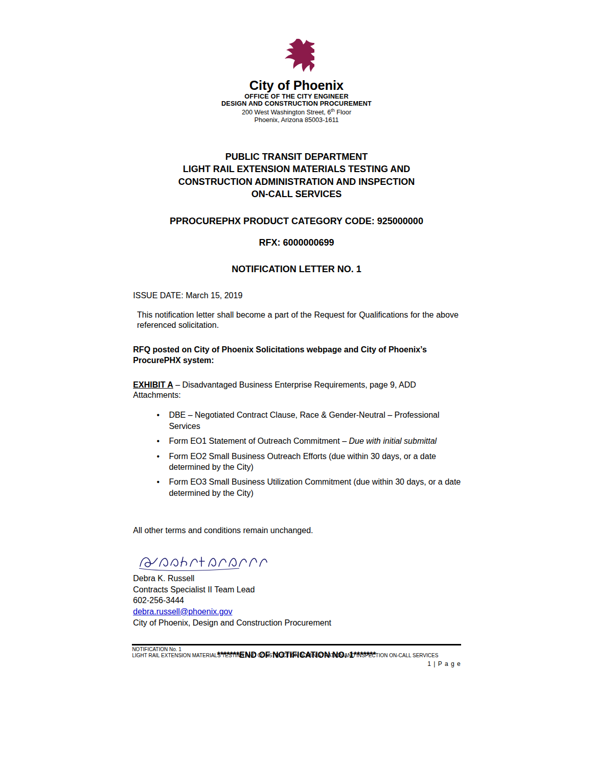City of Phoenix
OFFICE OF THE CITY ENGINEER
DESIGN AND CONSTRUCTION PROCUREMENT
200 West Washington Street, 6th Floor
Phoenix, Arizona 85003-1611
PUBLIC TRANSIT DEPARTMENT
LIGHT RAIL EXTENSION MATERIALS TESTING AND
CONSTRUCTION ADMINISTRATION AND INSPECTION
ON-CALL SERVICES
PPROCUREPHX PRODUCT CATEGORY CODE: 925000000
RFX: 6000000699
NOTIFICATION LETTER NO. 1
ISSUE DATE: March 15, 2019
This notification letter shall become a part of the Request for Qualifications for the above referenced solicitation.
RFQ posted on City of Phoenix Solicitations webpage and City of Phoenix’s ProcurePHX system:
EXHIBIT A – Disadvantaged Business Enterprise Requirements, page 9, ADD Attachments:
DBE – Negotiated Contract Clause, Race & Gender-Neutral – Professional Services
Form EO1 Statement of Outreach Commitment – Due with initial submittal
Form EO2 Small Business Outreach Efforts (due within 30 days, or a date determined by the City)
Form EO3 Small Business Utilization Commitment (due within 30 days, or a date determined by the City)
All other terms and conditions remain unchanged.
Debra K. Russell
Contracts Specialist II Team Lead
602-256-3444
debra.russell@phoenix.gov
City of Phoenix, Design and Construction Procurement
*******END OF NOTIFICATION NO. 1*******
NOTIFICATION No. 1
LIGHT RAIL EXTENSION MATERIALS TESTING AND CONSTRUCTION ADMINISTRATION AND INSPECTION ON-CALL SERVICES
1 | P a g e